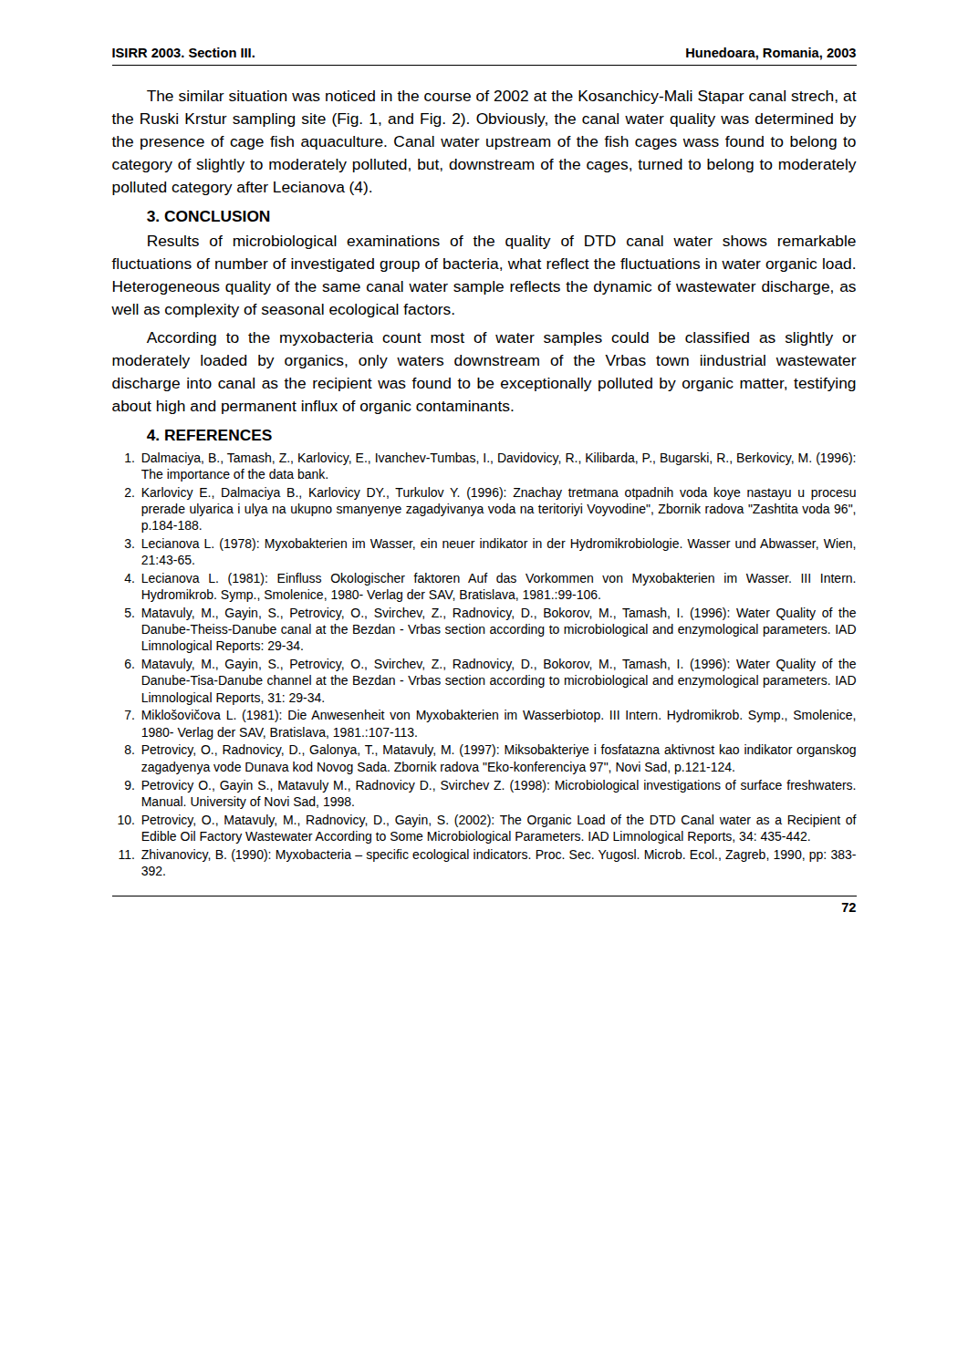ISIRR 2003. Section III. Hunedoara, Romania, 2003
The similar situation was noticed in the course of 2002 at the Kosanchicy-Mali Stapar canal strech, at the Ruski Krstur sampling site (Fig. 1, and Fig. 2). Obviously, the canal water quality was determined by the presence of cage fish aquaculture. Canal water upstream of the fish cages wass found to belong to category of slightly to moderately polluted, but, downstream of the cages, turned to belong to moderately polluted category after Lecianova (4).
3. CONCLUSION
Results of microbiological examinations of the quality of DTD canal water shows remarkable fluctuations of number of investigated group of bacteria, what reflect the fluctuations in water organic load. Heterogeneous quality of the same canal water sample reflects the dynamic of wastewater discharge, as well as complexity of seasonal ecological factors.
According to the myxobacteria count most of water samples could be classified as slightly or moderately loaded by organics, only waters downstream of the Vrbas town iindustrial wastewater discharge into canal as the recipient was found to be exceptionally polluted by organic matter, testifying about high and permanent influx of organic contaminants.
4. REFERENCES
Dalmaciya, B., Tamash, Z., Karlovicy, E., Ivanchev-Tumbas, I., Davidovicy, R., Kilibarda, P., Bugarski, R., Berkovicy, M. (1996): The importance of the data bank.
Karlovicy E., Dalmaciya B., Karlovicy DY., Turkulov Y. (1996): Znachay tretmana otpadnih voda koye nastayu u procesu prerade ulyarica i ulya na ukupno smanyenye zagadyivanya voda na teritoriyi Voyvodine", Zbornik radova "Zashtita voda 96", p.184-188.
Lecianova L. (1978): Myxobakterien im Wasser, ein neuer indikator in der Hydromikrobiologie. Wasser und Abwasser, Wien, 21:43-65.
Lecianova L. (1981): Einfluss Okologischer faktoren Auf das Vorkommen von Myxobakterien im Wasser. III Intern. Hydromikrob. Symp., Smolenice, 1980- Verlag der SAV, Bratislava, 1981.:99-106.
Matavuly, M., Gayin, S., Petrovicy, O., Svirchev, Z., Radnovicy, D., Bokorov, M., Tamash, I. (1996): Water Quality of the Danube-Theiss-Danube canal at the Bezdan - Vrbas section according to microbiological and enzymological parameters. IAD Limnological Reports: 29-34.
Matavuly, M., Gayin, S., Petrovicy, O., Svirchev, Z., Radnovicy, D., Bokorov, M., Tamash, I. (1996): Water Quality of the Danube-Tisa-Danube channel at the Bezdan - Vrbas section according to microbiological and enzymological parameters. IAD Limnological Reports, 31: 29-34.
Miklošovičova L. (1981): Die Anwesenheit von Myxobakterien im Wasserbiotop. III Intern. Hydromikrob. Symp., Smolenice, 1980- Verlag der SAV, Bratislava, 1981.:107-113.
Petrovicy, O., Radnovicy, D., Galonya, T., Matavuly, M. (1997): Miksobakteriye i fosfatazna aktivnost kao indikator organskog zagadyenya vode Dunava kod Novog Sada. Zbornik radova "Eko-konferenciya 97", Novi Sad, p.121-124.
Petrovicy O., Gayin S., Matavuly M., Radnovicy D., Svirchev Z. (1998): Microbiological investigations of surface freshwaters. Manual. University of Novi Sad, 1998.
Petrovicy, O., Matavuly, M., Radnovicy, D., Gayin, S. (2002): The Organic Load of the DTD Canal water as a Recipient of Edible Oil Factory Wastewater According to Some Microbiological Parameters. IAD Limnological Reports, 34: 435-442.
Zhivanovicy, B. (1990): Myxobacteria – specific ecological indicators. Proc. Sec. Yugosl. Microb. Ecol., Zagreb, 1990, pp: 383-392.
72